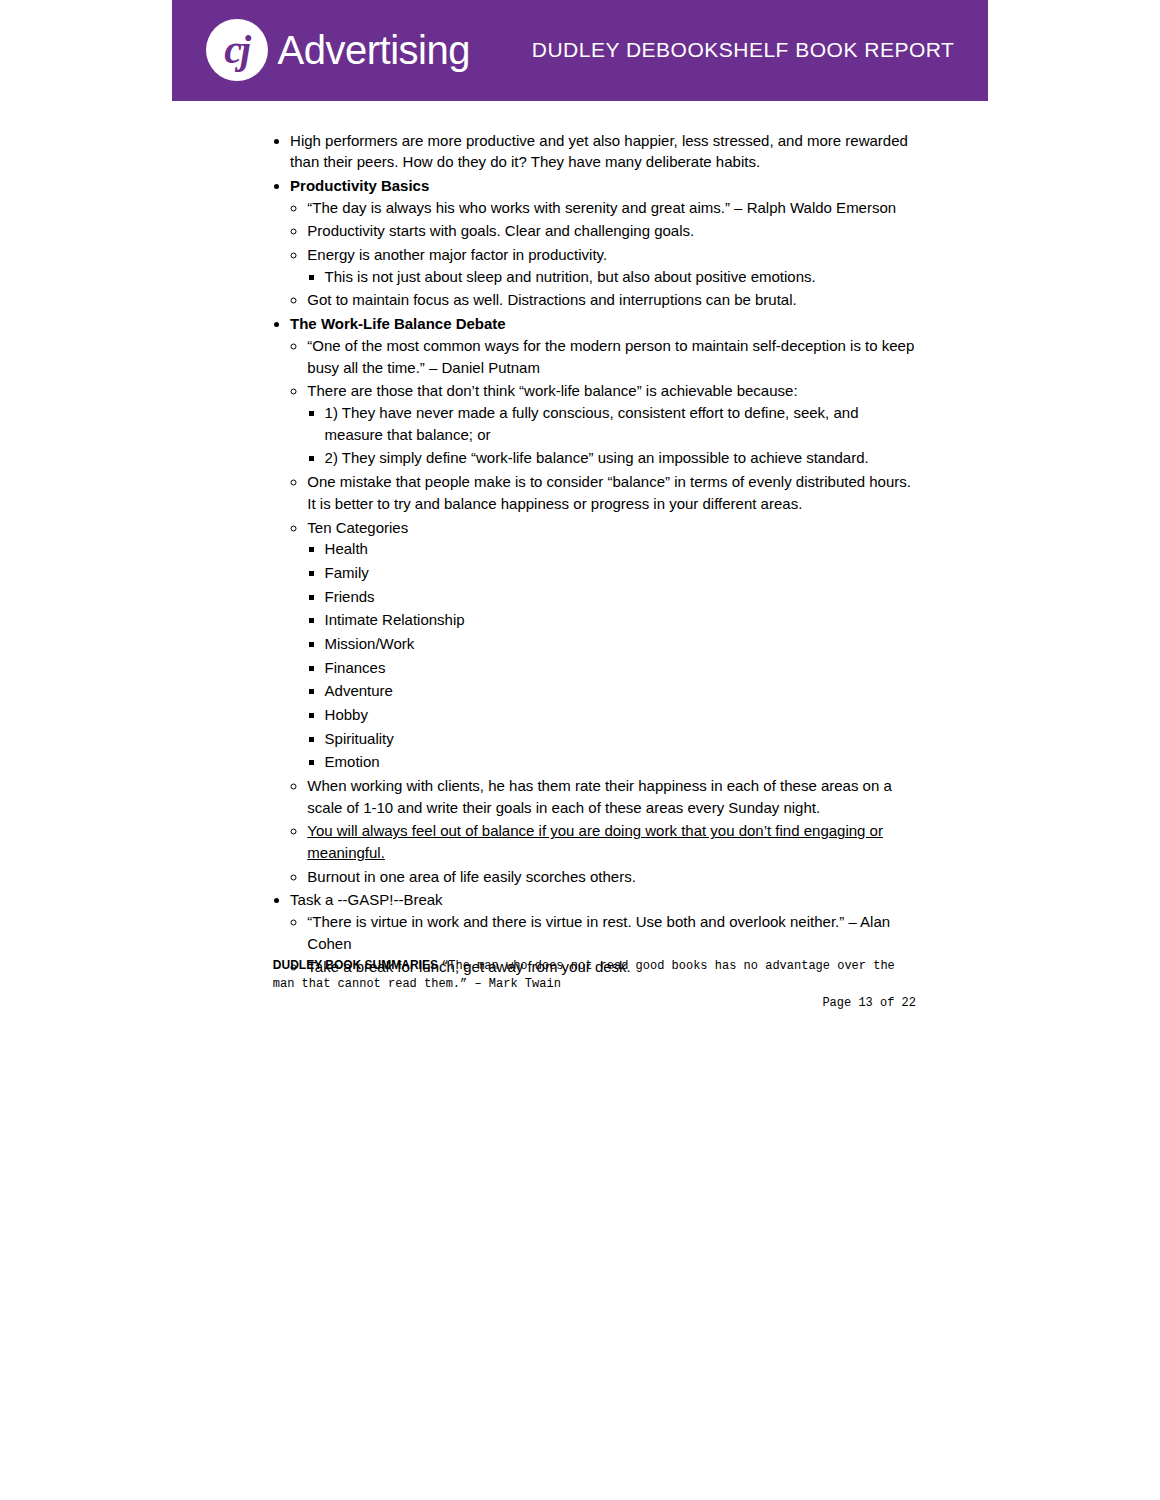cj
Advertising
DUDLEY DEBOOKSHELF BOOK REPORT
High performers are more productive and yet also happier, less stressed, and more rewarded than their peers. How do they do it? They have many deliberate habits.
Productivity Basics
“The day is always his who works with serenity and great aims.” – Ralph Waldo Emerson
Productivity starts with goals. Clear and challenging goals.
Energy is another major factor in productivity.
This is not just about sleep and nutrition, but also about positive emotions.
Got to maintain focus as well. Distractions and interruptions can be brutal.
The Work-Life Balance Debate
“One of the most common ways for the modern person to maintain self-deception is to keep busy all the time.” – Daniel Putnam
There are those that don’t think “work-life balance” is achievable because:
1) They have never made a fully conscious, consistent effort to define, seek, and measure that balance; or
2) They simply define “work-life balance” using an impossible to achieve standard.
One mistake that people make is to consider “balance” in terms of evenly distributed hours. It is better to try and balance happiness or progress in your different areas.
Ten Categories
Health
Family
Friends
Intimate Relationship
Mission/Work
Finances
Adventure
Hobby
Spirituality
Emotion
When working with clients, he has them rate their happiness in each of these areas on a scale of 1-10 and write their goals in each of these areas every Sunday night.
You will always feel out of balance if you are doing work that you don’t find engaging or meaningful.
Burnout in one area of life easily scorches others.
Task a --GASP!--Break
“There is virtue in work and there is virtue in rest. Use both and overlook neither.” – Alan Cohen
Take a break for lunch, get away from your desk.
DUDLEY BOOK SUMMARIES “The man who does not read good books has no advantage over the man that cannot read them.” – Mark Twain
Page 13 of 22